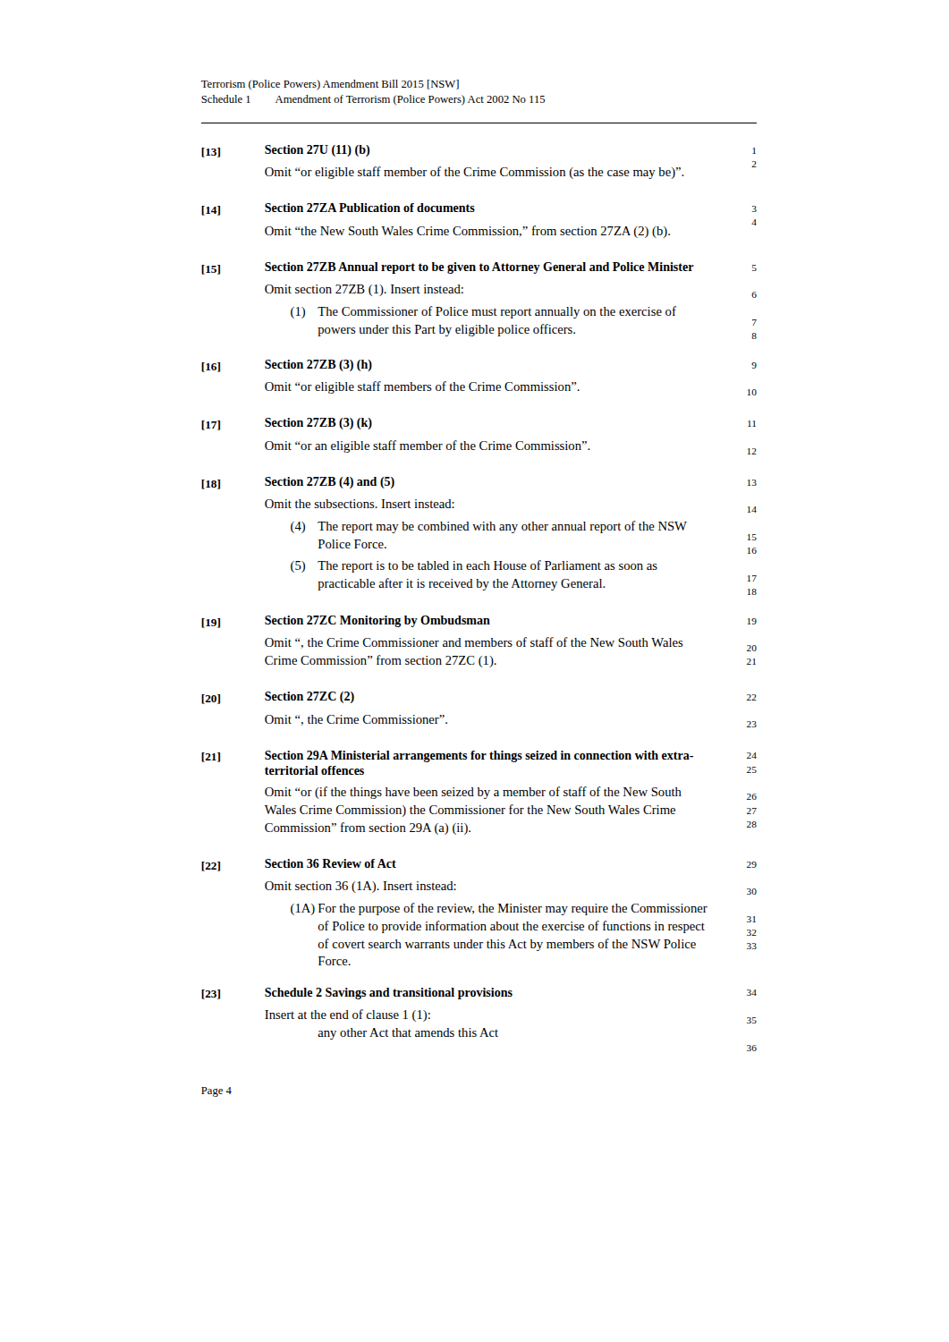Terrorism (Police Powers) Amendment Bill 2015 [NSW]
Schedule 1 Amendment of Terrorism (Police Powers) Act 2002 No 115
[13]
Section 27U (11) (b)
Omit “or eligible staff member of the Crime Commission (as the case may be)”.
1 2
[14]
Section 27ZA Publication of documents
Omit “the New South Wales Crime Commission,” from section 27ZA (2) (b).
3 4
[15]
Section 27ZB Annual report to be given to Attorney General and Police Minister
Omit section 27ZB (1). Insert instead:
(1)
The Commissioner of Police must report annually on the exercise of powers under this Part by eligible police officers.
5 6 7 8
[16]
Section 27ZB (3) (h)
Omit “or eligible staff members of the Crime Commission”.
9 10
[17]
Section 27ZB (3) (k)
Omit “or an eligible staff member of the Crime Commission”.
11 12
[18]
Section 27ZB (4) and (5)
Omit the subsections. Insert instead:
(4)
The report may be combined with any other annual report of the NSW Police Force.
(5)
The report is to be tabled in each House of Parliament as soon as practicable after it is received by the Attorney General.
13 14 15 16 17 18
[19]
Section 27ZC Monitoring by Ombudsman
Omit “, the Crime Commissioner and members of staff of the New South Wales Crime Commission” from section 27ZC (1).
19 20 21
[20]
Section 27ZC (2)
Omit “, the Crime Commissioner”.
22 23
[21]
Section 29A Ministerial arrangements for things seized in connection with extra-territorial offences
Omit “or (if the things have been seized by a member of staff of the New South Wales Crime Commission) the Commissioner for the New South Wales Crime Commission” from section 29A (a) (ii).
24 25 26 27 28
[22]
Section 36 Review of Act
Omit section 36 (1A). Insert instead:
(1A)
For the purpose of the review, the Minister may require the Commissioner of Police to provide information about the exercise of functions in respect of covert search warrants under this Act by members of the NSW Police Force.
29 30 31 32 33
[23]
Schedule 2 Savings and transitional provisions
Insert at the end of clause 1 (1):
any other Act that amends this Act
34 35 36
Page 4